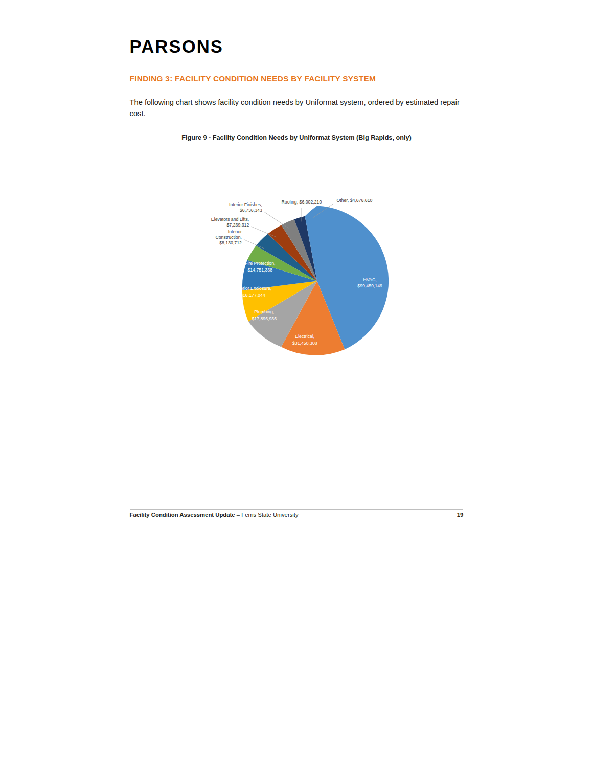PARSONS
Finding 3: Facility Condition Needs by Facility System
The following chart shows facility condition needs by Uniformat system, ordered by estimated repair cost.
Figure 9 - Facility Condition Needs by Uniformat System (Big Rapids, only)
HVAC, $99,459,149 Electrical, $31,450,308 Plumbing, $17,896,936 Exterior Enclosure, $16,177,044 Fire Protection, $14,751,338 Interior Construction, $8,130,712 Elevators and Lifts, $7,239,312 Interior Finishes, $6,736,343 Roofing, $6,002,210 Other, $4,676,610
Facility Condition Assessment Update – Ferris State University
19